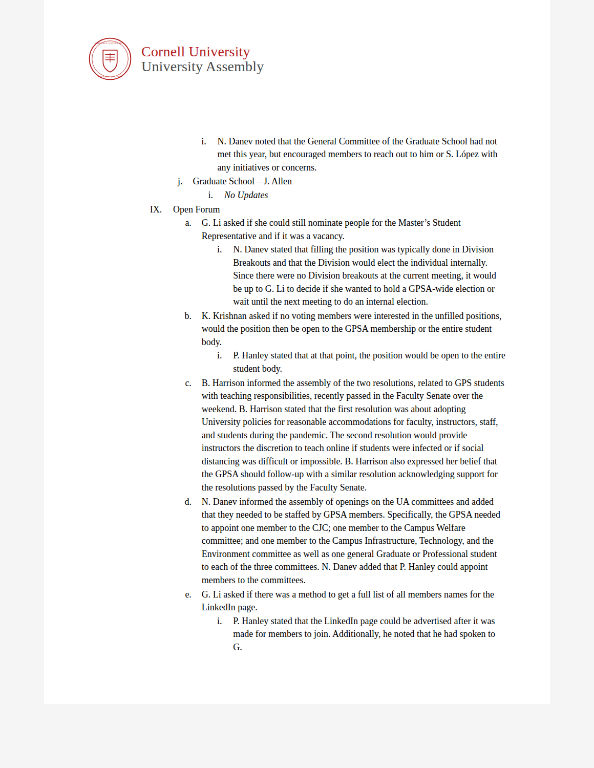CORNELL UNIVERSITY FOUNDED A.D. 1865
Cornell University
University Assembly
N. Danev noted that the General Committee of the Graduate School had not met this year, but encouraged members to reach out to him or S. López with any initiatives or concerns.
Graduate School – J. Allen
No Updates
Open Forum
G. Li asked if she could still nominate people for the Master’s Student Representative and if it was a vacancy.
N. Danev stated that filling the position was typically done in Division Breakouts and that the Division would elect the individual internally. Since there were no Division breakouts at the current meeting, it would be up to G. Li to decide if she wanted to hold a GPSA-wide election or wait until the next meeting to do an internal election.
K. Krishnan asked if no voting members were interested in the unfilled positions, would the position then be open to the GPSA membership or the entire student body.
P. Hanley stated that at that point, the position would be open to the entire student body.
B. Harrison informed the assembly of the two resolutions, related to GPS students with teaching responsibilities, recently passed in the Faculty Senate over the weekend. B. Harrison stated that the first resolution was about adopting University policies for reasonable accommodations for faculty, instructors, staff, and students during the pandemic. The second resolution would provide instructors the discretion to teach online if students were infected or if social distancing was difficult or impossible. B. Harrison also expressed her belief that the GPSA should follow-up with a similar resolution acknowledging support for the resolutions passed by the Faculty Senate.
N. Danev informed the assembly of openings on the UA committees and added that they needed to be staffed by GPSA members. Specifically, the GPSA needed to appoint one member to the CJC; one member to the Campus Welfare committee; and one member to the Campus Infrastructure, Technology, and the Environment committee as well as one general Graduate or Professional student to each of the three committees. N. Danev added that P. Hanley could appoint members to the committees.
G. Li asked if there was a method to get a full list of all members names for the LinkedIn page.
P. Hanley stated that the LinkedIn page could be advertised after it was made for members to join. Additionally, he noted that he had spoken to G.